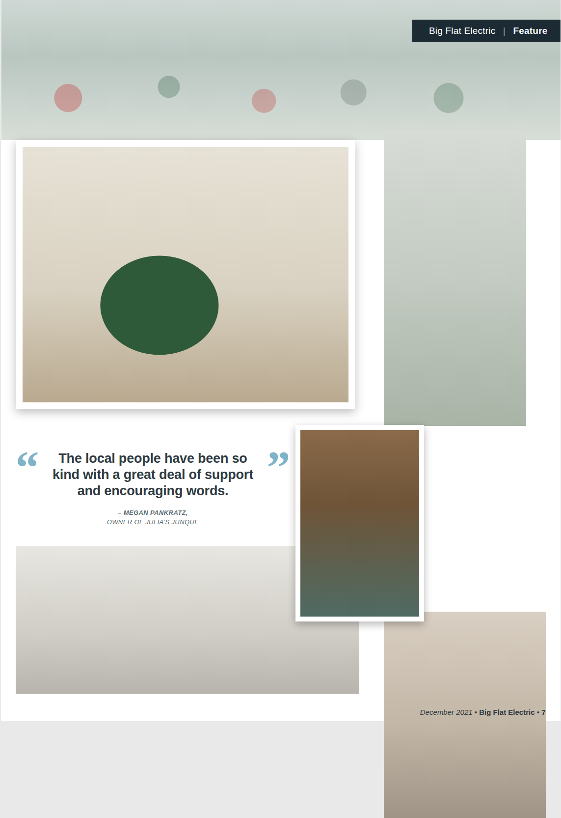Big Flat Electric | Feature
Photograph of a decorated holiday storefront window with chairs, signs, watering cans, scales and Christmas décor.
“
The local people have been so kind with a great deal of support and encouraging words.
– MEGAN PANKRATZ,
OWNER OF JULIA’S JUNQUE
”
December 2021 • Big Flat Electric • 7